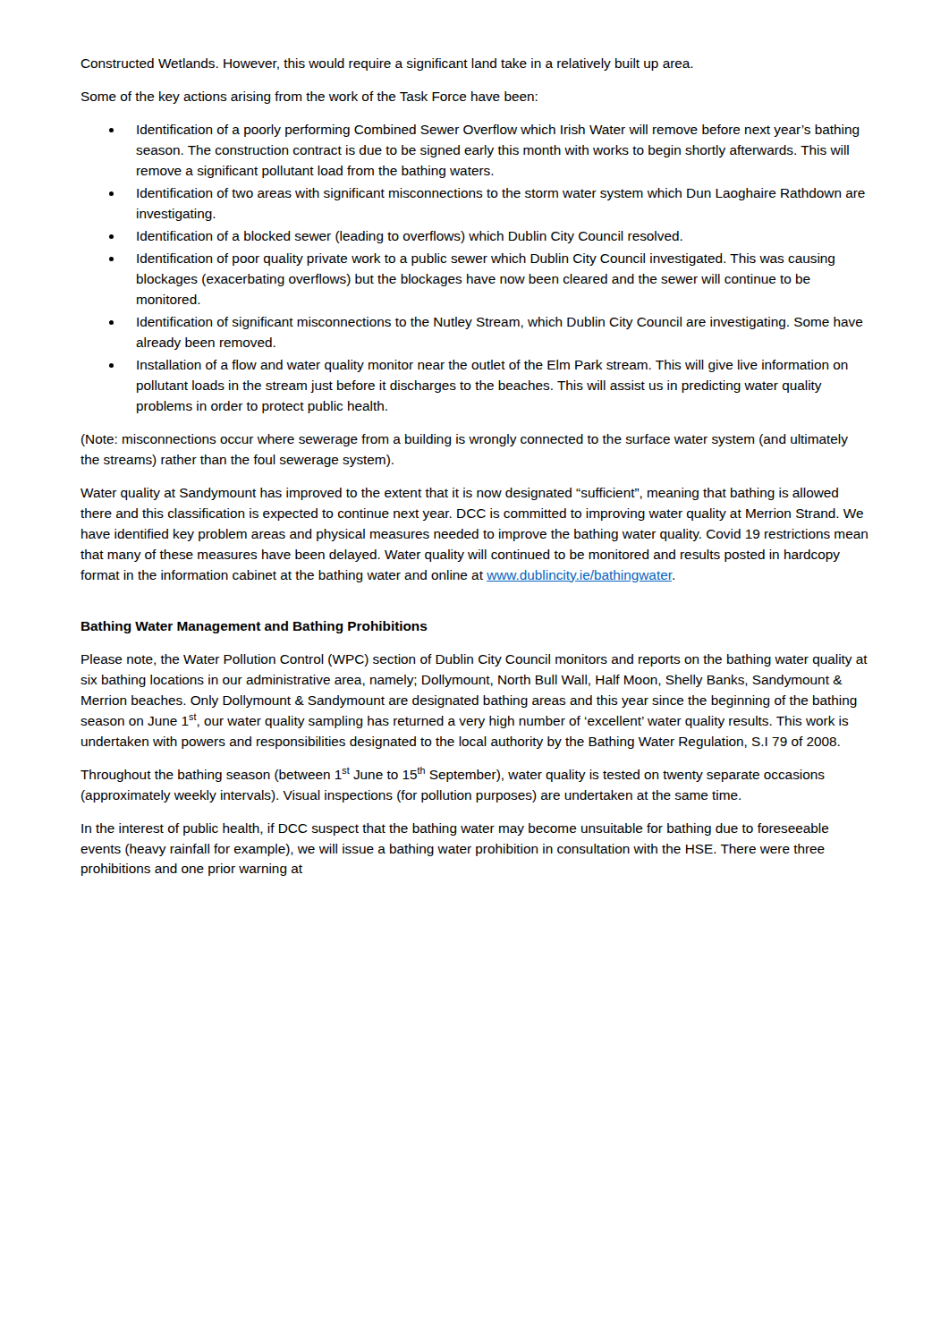Constructed Wetlands. However, this would require a significant land take in a relatively built up area.
Some of the key actions arising from the work of the Task Force have been:
Identification of a poorly performing Combined Sewer Overflow which Irish Water will remove before next year’s bathing season. The construction contract is due to be signed early this month with works to begin shortly afterwards. This will remove a significant pollutant load from the bathing waters.
Identification of two areas with significant misconnections to the storm water system which Dun Laoghaire Rathdown are investigating.
Identification of a blocked sewer (leading to overflows) which Dublin City Council resolved.
Identification of poor quality private work to a public sewer which Dublin City Council investigated. This was causing blockages (exacerbating overflows) but the blockages have now been cleared and the sewer will continue to be monitored.
Identification of significant misconnections to the Nutley Stream, which Dublin City Council are investigating. Some have already been removed.
Installation of a flow and water quality monitor near the outlet of the Elm Park stream. This will give live information on pollutant loads in the stream just before it discharges to the beaches. This will assist us in predicting water quality problems in order to protect public health.
(Note: misconnections occur where sewerage from a building is wrongly connected to the surface water system (and ultimately the streams) rather than the foul sewerage system).
Water quality at Sandymount has improved to the extent that it is now designated “sufficient”, meaning that bathing is allowed there and this classification is expected to continue next year. DCC is committed to improving water quality at Merrion Strand. We have identified key problem areas and physical measures needed to improve the bathing water quality. Covid 19 restrictions mean that many of these measures have been delayed. Water quality will continued to be monitored and results posted in hardcopy format in the information cabinet at the bathing water and online at www.dublincity.ie/bathingwater.
Bathing Water Management and Bathing Prohibitions
Please note, the Water Pollution Control (WPC) section of Dublin City Council monitors and reports on the bathing water quality at six bathing locations in our administrative area, namely; Dollymount, North Bull Wall, Half Moon, Shelly Banks, Sandymount & Merrion beaches. Only Dollymount & Sandymount are designated bathing areas and this year since the beginning of the bathing season on June 1st, our water quality sampling has returned a very high number of ‘excellent’ water quality results. This work is undertaken with powers and responsibilities designated to the local authority by the Bathing Water Regulation, S.I 79 of 2008.
Throughout the bathing season (between 1st June to 15th September), water quality is tested on twenty separate occasions (approximately weekly intervals). Visual inspections (for pollution purposes) are undertaken at the same time.
In the interest of public health, if DCC suspect that the bathing water may become unsuitable for bathing due to foreseeable events (heavy rainfall for example), we will issue a bathing water prohibition in consultation with the HSE. There were three prohibitions and one prior warning at